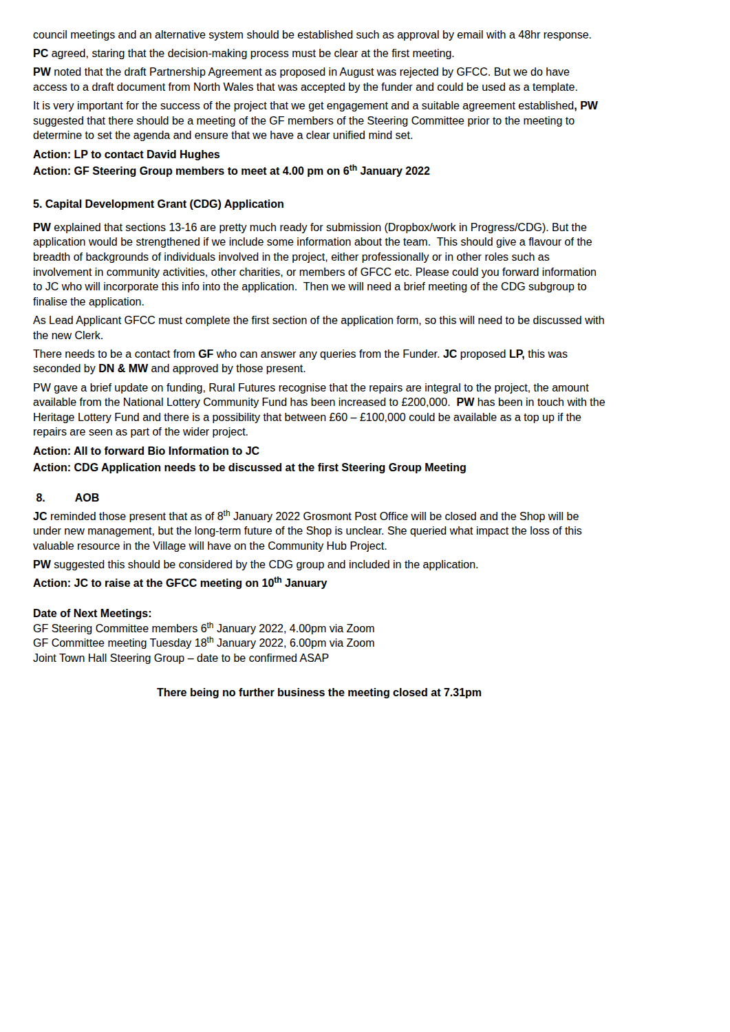council meetings and an alternative system should be established such as approval by email with a 48hr response.
PC agreed, staring that the decision-making process must be clear at the first meeting.
PW noted that the draft Partnership Agreement as proposed in August was rejected by GFCC. But we do have access to a draft document from North Wales that was accepted by the funder and could be used as a template.
It is very important for the success of the project that we get engagement and a suitable agreement established, PW suggested that there should be a meeting of the GF members of the Steering Committee prior to the meeting to determine to set the agenda and ensure that we have a clear unified mind set.
Action: LP to contact David Hughes
Action: GF Steering Group members to meet at 4.00 pm on 6th January 2022
5. Capital Development Grant (CDG) Application
PW explained that sections 13-16 are pretty much ready for submission (Dropbox/work in Progress/CDG). But the application would be strengthened if we include some information about the team. This should give a flavour of the breadth of backgrounds of individuals involved in the project, either professionally or in other roles such as involvement in community activities, other charities, or members of GFCC etc. Please could you forward information to JC who will incorporate this info into the application. Then we will need a brief meeting of the CDG subgroup to finalise the application.
As Lead Applicant GFCC must complete the first section of the application form, so this will need to be discussed with the new Clerk.
There needs to be a contact from GF who can answer any queries from the Funder. JC proposed LP, this was seconded by DN & MW and approved by those present.
PW gave a brief update on funding, Rural Futures recognise that the repairs are integral to the project, the amount available from the National Lottery Community Fund has been increased to £200,000. PW has been in touch with the Heritage Lottery Fund and there is a possibility that between £60 – £100,000 could be available as a top up if the repairs are seen as part of the wider project.
Action: All to forward Bio Information to JC
Action: CDG Application needs to be discussed at the first Steering Group Meeting
8. AOB
JC reminded those present that as of 8th January 2022 Grosmont Post Office will be closed and the Shop will be under new management, but the long-term future of the Shop is unclear. She queried what impact the loss of this valuable resource in the Village will have on the Community Hub Project.
PW suggested this should be considered by the CDG group and included in the application.
Action: JC to raise at the GFCC meeting on 10th January
Date of Next Meetings:
GF Steering Committee members 6th January 2022, 4.00pm via Zoom
GF Committee meeting Tuesday 18th January 2022, 6.00pm via Zoom
Joint Town Hall Steering Group – date to be confirmed ASAP
There being no further business the meeting closed at 7.31pm